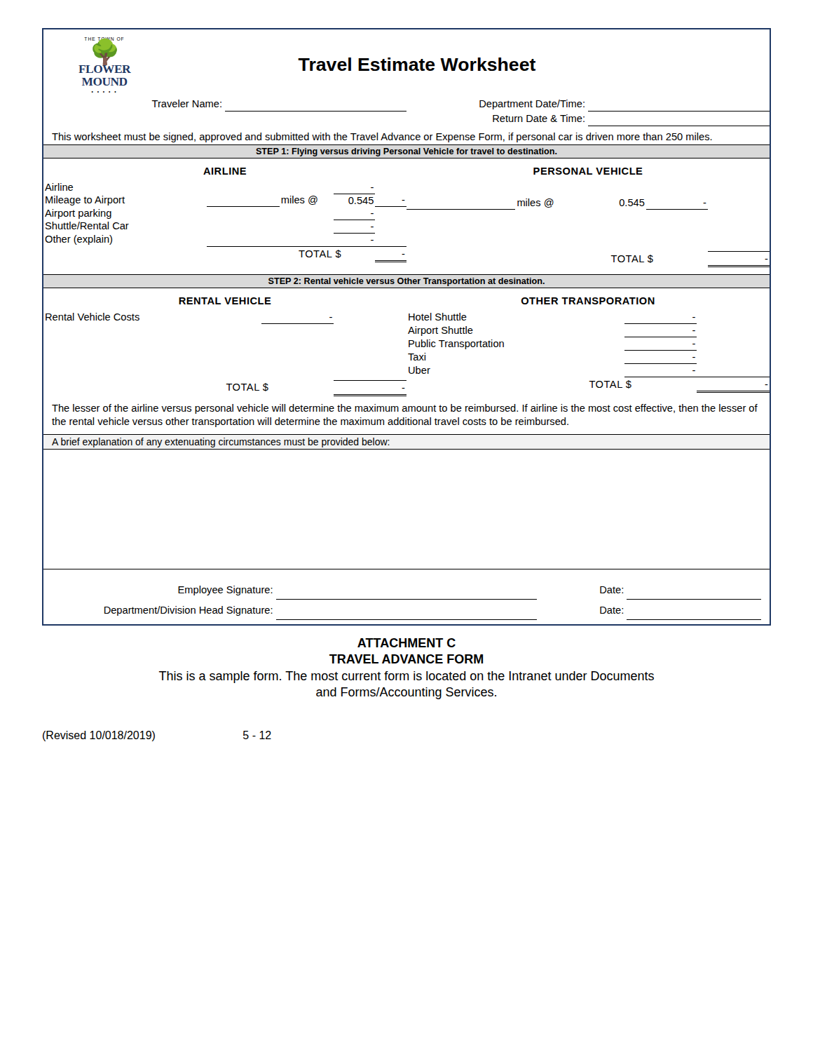THE TOWN OF
🌳
FLOWER
MOUND
• • • • •
Travel Estimate Worksheet
| Traveler Name: | | Department Date/Time: | |
| | | Return Date & Time: | |
This worksheet must be signed, approved and submitted with the Travel Advance or Expense Form, if personal car is driven more than 250 miles.
STEP 1: Flying versus driving Personal Vehicle for travel to destination.
| AIRLINE / Airline / / / - / / Mileage to Airport / / miles @ / 0.545 / - / / Airport parking / / / - / / Shuttle/Rental Car / / / - / / Other (explain) / / - / / / / TOTAL / $ / - / | PERSONAL VEHICLE / / miles @ / 0.545 / - / / / / TOTAL / $ / - / |
STEP 2: Rental vehicle versus Other Transportation at desination.
| RENTAL VEHICLE / Rental Vehicle Costs / - / / TOTAL / $ / - / | OTHER TRANSPORATION / Hotel Shuttle / - / / Airport Shuttle / - / / Public Transportation / - / / Taxi / - / / Uber / - / / TOTAL / $ / - / |
The lesser of the airline versus personal vehicle will determine the maximum amount to be reimbursed. If airline is the most cost effective, then the lesser of the rental vehicle versus other transportation will determine the maximum additional travel costs to be reimbursed.
A brief explanation of any extenuating circumstances must be provided below:
| Employee Signature: | | Date: | |
| Department/Division Head Signature: | | Date: | |
ATTACHMENT C
TRAVEL ADVANCE FORM
This is a sample form. The most current form is located on the Intranet under Documents
and Forms/Accounting Services.
(Revised 10/018/2019) 5 - 12